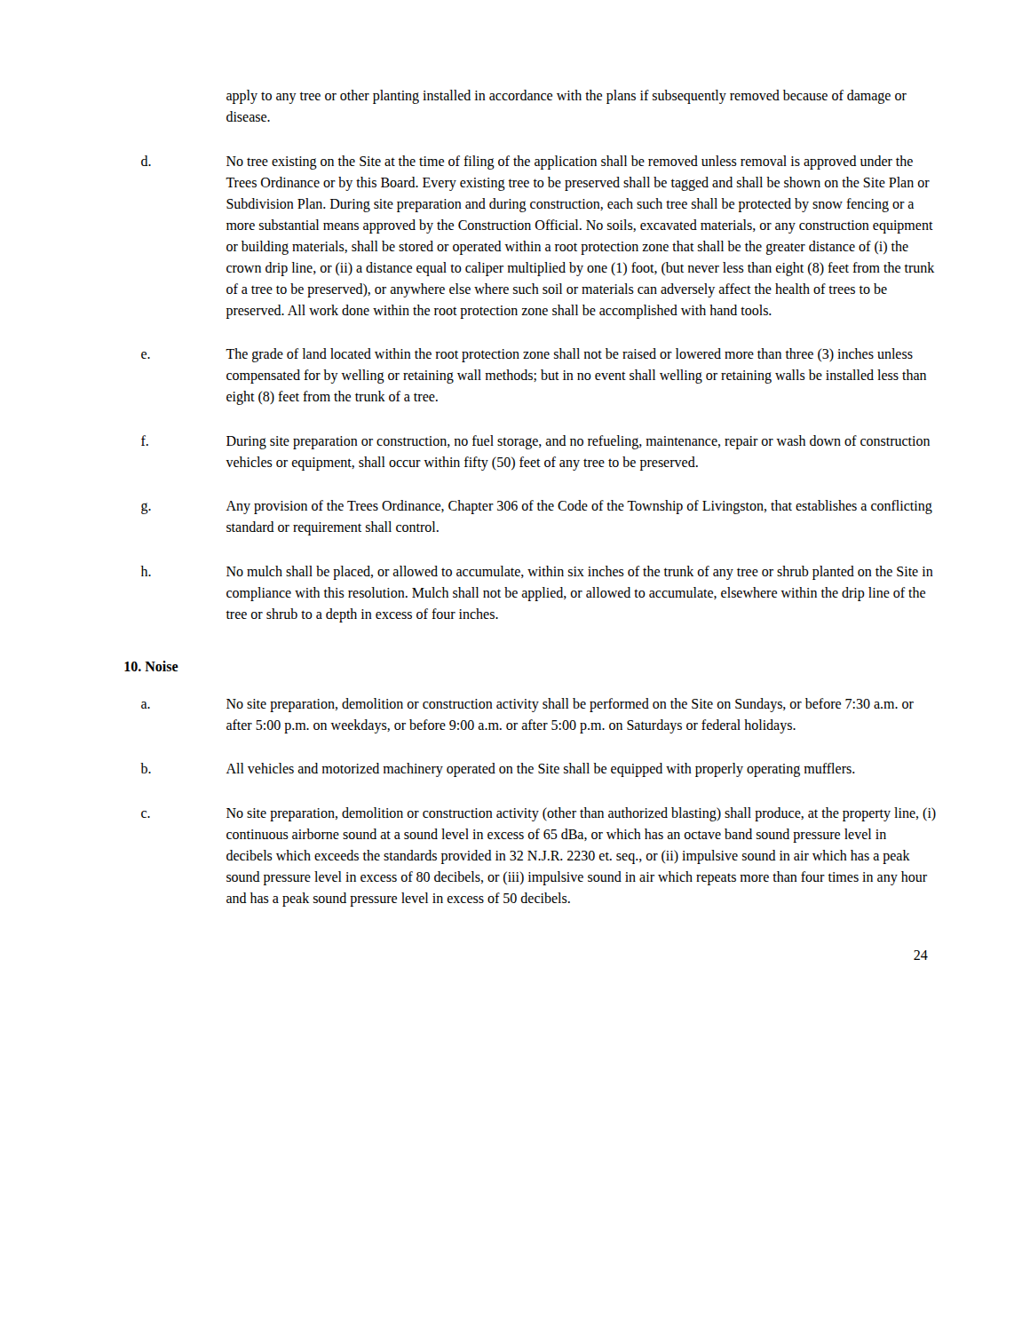apply to any tree or other planting installed in accordance with the plans if subsequently removed because of damage or disease.
d.
No tree existing on the Site at the time of filing of the application shall be removed unless removal is approved under the Trees Ordinance or by this Board. Every existing tree to be preserved shall be tagged and shall be shown on the Site Plan or Subdivision Plan. During site preparation and during construction, each such tree shall be protected by snow fencing or a more substantial means approved by the Construction Official. No soils, excavated materials, or any construction equipment or building materials, shall be stored or operated within a root protection zone that shall be the greater distance of (i) the crown drip line, or (ii) a distance equal to caliper multiplied by one (1) foot, (but never less than eight (8) feet from the trunk of a tree to be preserved), or anywhere else where such soil or materials can adversely affect the health of trees to be preserved. All work done within the root protection zone shall be accomplished with hand tools.
e.
The grade of land located within the root protection zone shall not be raised or lowered more than three (3) inches unless compensated for by welling or retaining wall methods; but in no event shall welling or retaining walls be installed less than eight (8) feet from the trunk of a tree.
f.
During site preparation or construction, no fuel storage, and no refueling, maintenance, repair or wash down of construction vehicles or equipment, shall occur within fifty (50) feet of any tree to be preserved.
g.
Any provision of the Trees Ordinance, Chapter 306 of the Code of the Township of Livingston, that establishes a conflicting standard or requirement shall control.
h.
No mulch shall be placed, or allowed to accumulate, within six inches of the trunk of any tree or shrub planted on the Site in compliance with this resolution. Mulch shall not be applied, or allowed to accumulate, elsewhere within the drip line of the tree or shrub to a depth in excess of four inches.
10. Noise
a.
No site preparation, demolition or construction activity shall be performed on the Site on Sundays, or before 7:30 a.m. or after 5:00 p.m. on weekdays, or before 9:00 a.m. or after 5:00 p.m. on Saturdays or federal holidays.
b.
All vehicles and motorized machinery operated on the Site shall be equipped with properly operating mufflers.
c.
No site preparation, demolition or construction activity (other than authorized blasting) shall produce, at the property line, (i) continuous airborne sound at a sound level in excess of 65 dBa, or which has an octave band sound pressure level in decibels which exceeds the standards provided in 32 N.J.R. 2230 et. seq., or (ii) impulsive sound in air which has a peak sound pressure level in excess of 80 decibels, or (iii) impulsive sound in air which repeats more than four times in any hour and has a peak sound pressure level in excess of 50 decibels.
24